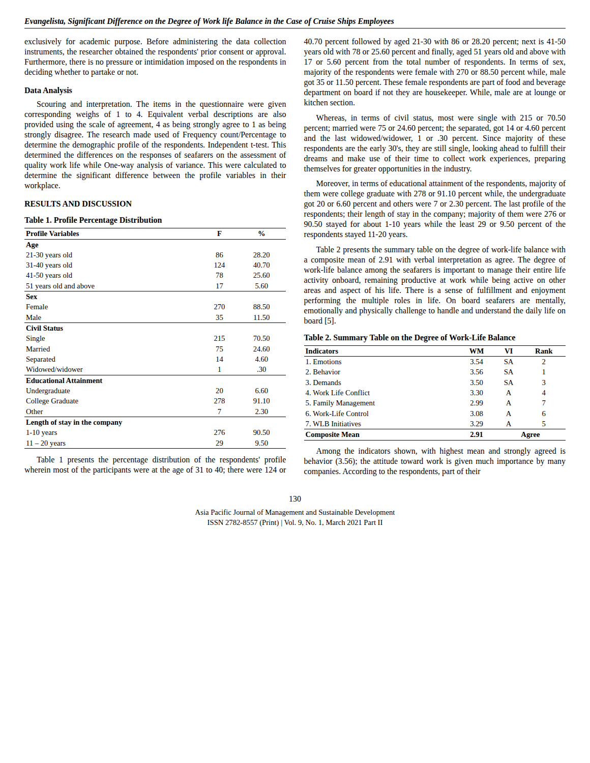Evangelista, Significant Difference on the Degree of Work life Balance in the Case of Cruise Ships Employees
exclusively for academic purpose. Before administering the data collection instruments, the researcher obtained the respondents' prior consent or approval. Furthermore, there is no pressure or intimidation imposed on the respondents in deciding whether to partake or not.
Data Analysis
Scouring and interpretation. The items in the questionnaire were given corresponding weighs of 1 to 4. Equivalent verbal descriptions are also provided using the scale of agreement, 4 as being strongly agree to 1 as being strongly disagree. The research made used of Frequency count/Percentage to determine the demographic profile of the respondents. Independent t-test. This determined the differences on the responses of seafarers on the assessment of quality work life while One-way analysis of variance. This were calculated to determine the significant difference between the profile variables in their workplace.
RESULTS AND DISCUSSION
Table 1. Profile Percentage Distribution
| Profile Variables | F | % |
| --- | --- | --- |
| Age |
| 21-30 years old | 86 | 28.20 |
| 31-40 years old | 124 | 40.70 |
| 41-50 years old | 78 | 25.60 |
| 51 years old and above | 17 | 5.60 |
| Sex |
| Female | 270 | 88.50 |
| Male | 35 | 11.50 |
| Civil Status |
| Single | 215 | 70.50 |
| Married | 75 | 24.60 |
| Separated | 14 | 4.60 |
| Widowed/widower | 1 | .30 |
| Educational Attainment |
| Undergraduate | 20 | 6.60 |
| College Graduate | 278 | 91.10 |
| Other | 7 | 2.30 |
| Length of stay in the company |
| 1-10 years | 276 | 90.50 |
| 11 – 20 years | 29 | 9.50 |
Table 1 presents the percentage distribution of the respondents' profile wherein most of the participants were at the age of 31 to 40; there were 124 or 40.70 percent followed by aged 21-30 with 86 or 28.20 percent; next is 41-50 years old with 78 or 25.60 percent and finally, aged 51 years old and above with 17 or 5.60 percent from the total number of respondents. In terms of sex, majority of the respondents were female with 270 or 88.50 percent while, male got 35 or 11.50 percent. These female respondents are part of food and beverage department on board if not they are housekeeper. While, male are at lounge or kitchen section.
Whereas, in terms of civil status, most were single with 215 or 70.50 percent; married were 75 or 24.60 percent; the separated, got 14 or 4.60 percent and the last widowed/widower, 1 or .30 percent. Since majority of these respondents are the early 30's, they are still single, looking ahead to fulfill their dreams and make use of their time to collect work experiences, preparing themselves for greater opportunities in the industry.
Moreover, in terms of educational attainment of the respondents, majority of them were college graduate with 278 or 91.10 percent while, the undergraduate got 20 or 6.60 percent and others were 7 or 2.30 percent. The last profile of the respondents; their length of stay in the company; majority of them were 276 or 90.50 stayed for about 1-10 years while the least 29 or 9.50 percent of the respondents stayed 11-20 years.
Table 2 presents the summary table on the degree of work-life balance with a composite mean of 2.91 with verbal interpretation as agree. The degree of work-life balance among the seafarers is important to manage their entire life activity onboard, remaining productive at work while being active on other areas and aspect of his life. There is a sense of fulfillment and enjoyment performing the multiple roles in life. On board seafarers are mentally, emotionally and physically challenge to handle and understand the daily life on board [5].
Table 2. Summary Table on the Degree of Work-Life Balance
| Indicators | WM | VI | Rank |
| --- | --- | --- | --- |
| 1. Emotions | 3.54 | SA | 2 |
| 2. Behavior | 3.56 | SA | 1 |
| 3. Demands | 3.50 | SA | 3 |
| 4. Work Life Conflict | 3.30 | A | 4 |
| 5. Family Management | 2.99 | A | 7 |
| 6. Work-Life Control | 3.08 | A | 6 |
| 7. WLB Initiatives | 3.29 | A | 5 |
| Composite Mean | 2.91 | Agree |
Among the indicators shown, with highest mean and strongly agreed is behavior (3.56); the attitude toward work is given much importance by many companies. According to the respondents, part of their
130
Asia Pacific Journal of Management and Sustainable Development
ISSN 2782-8557 (Print) | Vol. 9, No. 1, March 2021 Part II